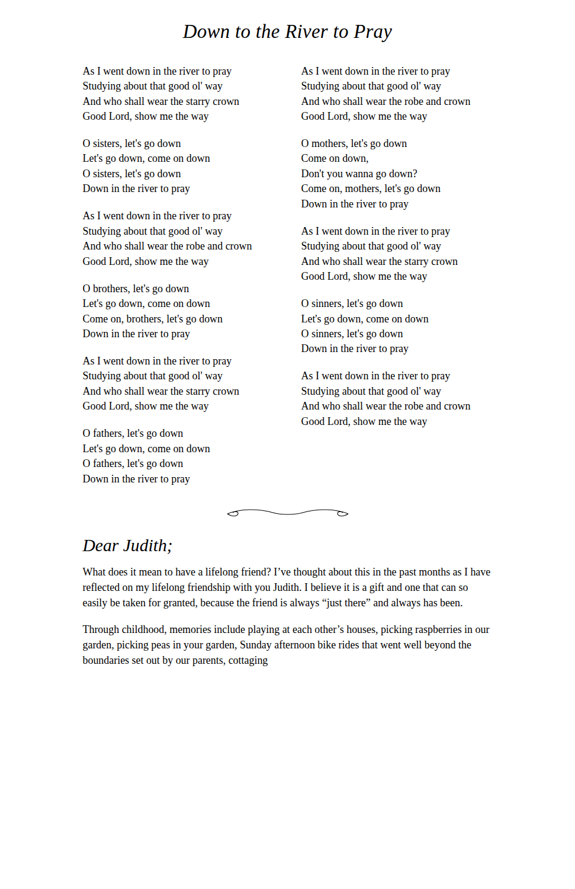Down to the River to Pray
As I went down in the river to pray
Studying about that good ol' way
And who shall wear the starry crown
Good Lord, show me the way
O sisters, let's go down
Let's go down, come on down
O sisters, let's go down
Down in the river to pray
As I went down in the river to pray
Studying about that good ol' way
And who shall wear the robe and crown
Good Lord, show me the way
O brothers, let's go down
Let's go down, come on down
Come on, brothers, let's go down
Down in the river to pray
As I went down in the river to pray
Studying about that good ol' way
And who shall wear the starry crown
Good Lord, show me the way
O fathers, let's go down
Let's go down, come on down
O fathers, let's go down
Down in the river to pray
As I went down in the river to pray
Studying about that good ol' way
And who shall wear the robe and crown
Good Lord, show me the way
O mothers, let's go down
Come on down,
Don't you wanna go down?
Come on, mothers, let's go down
Down in the river to pray
As I went down in the river to pray
Studying about that good ol' way
And who shall wear the starry crown
Good Lord, show me the way
O sinners, let's go down
Let's go down, come on down
O sinners, let's go down
Down in the river to pray
As I went down in the river to pray
Studying about that good ol' way
And who shall wear the robe and crown
Good Lord, show me the way
Dear Judith;
What does it mean to have a lifelong friend? I’ve thought about this in the past months as I have reflected on my lifelong friendship with you Judith. I believe it is a gift and one that can so easily be taken for granted, because the friend is always “just there” and always has been.
Through childhood, memories include playing at each other’s houses, picking raspberries in our garden, picking peas in your garden, Sunday afternoon bike rides that went well beyond the boundaries set out by our parents, cottaging